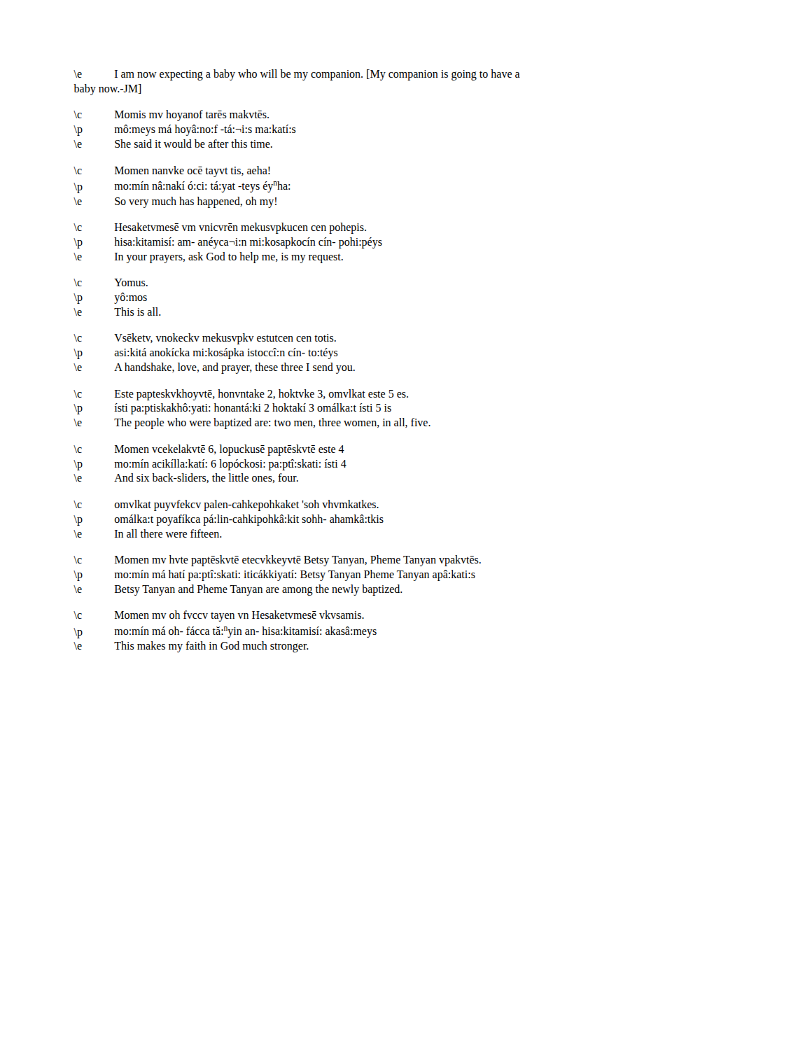\e I am now expecting a baby who will be my companion. [My companion is going to have a
baby now.-JM]
\c Momis mv hoyanof tarēs makvtēs.
\p mô:meys má hoyâ:no:f -tá:¬i:s ma:katí:s
\e She said it would be after this time.
\c Momen nanvke ocē tayvt tis, aeha!
\p mo:mín nâ:nakí ó:ci: tá:yat -teys éynha:
\e So very much has happened, oh my!
\c Hesaketvmesē vm vnicvrēn mekusvpkucen cen pohepis.
\p hisa:kitamisí: am- anéyca¬i:n mi:kosapkocín cín- pohi:péys
\e In your prayers, ask God to help me, is my request.
\c Yomus.
\p yô:mos
\e This is all.
\c Vsēketv, vnokeckv mekusvpkv estutcen cen totis.
\p asi:kitá anokícka mi:kosápka istoccî:n cín- to:téys
\e A handshake, love, and prayer, these three I send you.
\c Este papteskvkhoyvtē, honvntake 2, hoktvke 3, omvlkat este 5 es.
\p ísti pa:ptiskakhô:yati: honantá:ki 2 hoktakí 3 omálka:t ísti 5 is
\e The people who were baptized are: two men, three women, in all, five.
\c Momen vcekelakvtē 6, lopuckusē paptēskvtē este 4
\p mo:mín acikílla:katí: 6 lopóckosi: pa:ptî:skati: ísti 4
\e And six back-sliders, the little ones, four.
\c omvlkat puyvfekcv palen-cahkepohkaket 'soh vhvmkatkes.
\p omálka:t poyafíkca pá:lin-cahkipohkâ:kit sohh- ahamkâ:tkis
\e In all there were fifteen.
\c Momen mv hvte paptēskvtē etecvkkeyvtē Betsy Tanyan, Pheme Tanyan vpakvtēs.
\p mo:mín má hatí pa:ptî:skati: iticákkiyatí: Betsy Tanyan Pheme Tanyan apâ:kati:s
\e Betsy Tanyan and Pheme Tanyan are among the newly baptized.
\c Momen mv oh fvccv tayen vn Hesaketvmesē vkvsamis.
\p mo:mín má oh- fácca tă:nyin an- hisa:kitamisí: akasâ:meys
\e This makes my faith in God much stronger.